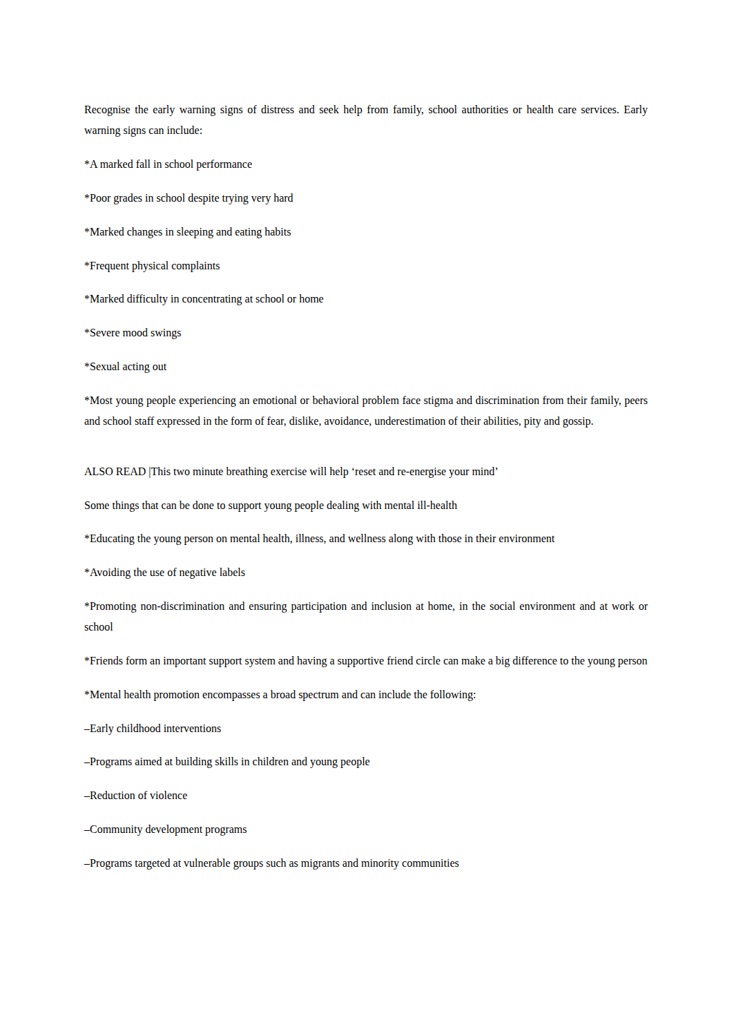Recognise the early warning signs of distress and seek help from family, school authorities or health care services. Early warning signs can include:
*A marked fall in school performance
*Poor grades in school despite trying very hard
*Marked changes in sleeping and eating habits
*Frequent physical complaints
*Marked difficulty in concentrating at school or home
*Severe mood swings
*Sexual acting out
*Most young people experiencing an emotional or behavioral problem face stigma and discrimination from their family, peers and school staff expressed in the form of fear, dislike, avoidance, underestimation of their abilities, pity and gossip.
ALSO READ |This two minute breathing exercise will help ‘reset and re-energise your mind’
Some things that can be done to support young people dealing with mental ill-health
*Educating the young person on mental health, illness, and wellness along with those in their environment
*Avoiding the use of negative labels
*Promoting non-discrimination and ensuring participation and inclusion at home, in the social environment and at work or school
*Friends form an important support system and having a supportive friend circle can make a big difference to the young person
*Mental health promotion encompasses a broad spectrum and can include the following:
–Early childhood interventions
–Programs aimed at building skills in children and young people
–Reduction of violence
–Community development programs
–Programs targeted at vulnerable groups such as migrants and minority communities